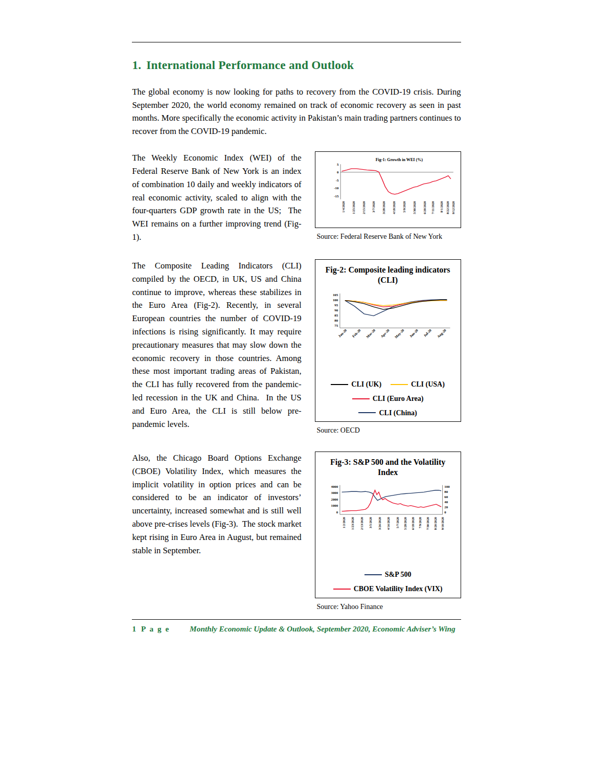1. International Performance and Outlook
The global economy is now looking for paths to recovery from the COVID-19 crisis. During September 2020, the world economy remained on track of economic recovery as seen in past months. More specifically the economic activity in Pakistan’s main trading partners continues to recover from the COVID-19 pandemic.
The Weekly Economic Index (WEI) of the Federal Reserve Bank of New York is an index of combination 10 daily and weekly indicators of real economic activity, scaled to align with the four-quarters GDP growth rate in the US; The WEI remains on a further improving trend (Fig-1).
Fig-1: Growth in WEI (%) 5 0 -5 -10 -15 1/4/2020 1/25/2020 2/15/2020 3/7/2020 3/28/2020 4/18/2020 5/9/2020 5/30/2020 6/20/2020 7/11/2020 8/1/2020 8/22/2020 9/12/2020
Source: Federal Reserve Bank of New York
The Composite Leading Indicators (CLI) compiled by the OECD, in UK, US and China continue to improve, whereas these stabilizes in the Euro Area (Fig-2). Recently, in several European countries the number of COVID-19 infections is rising significantly. It may require precautionary measures that may slow down the economic recovery in those countries. Among these most important trading areas of Pakistan, the CLI has fully recovered from the pandemic-led recession in the UK and China. In the US and Euro Area, the CLI is still below pre-pandemic levels.
Fig-2: Composite leading indicators (CLI)
105 100 95 90 85 80 75 Jan-20 Feb-20 Mar-20 Apr-20 May-20 Jun-20 Jul-20 Aug-20
CLI (UK) CLI (USA)
CLI (Euro Area) CLI (China)
Source: OECD
Also, the Chicago Board Options Exchange (CBOE) Volatility Index, which measures the implicit volatility in option prices and can be considered to be an indicator of investors’ uncertainty, increased somewhat and is still well above pre-crises levels (Fig-3). The stock market kept rising in Euro Area in August, but remained stable in September.
Fig-3: S&P 500 and the Volatility Index
4000 3000 2000 1000 0 100 80 60 40 20 0 1/2/2020 1/23/2020 2/13/2020 3/5/2020 3/26/2020 4/16/2020 5/7/2020 5/28/2020 6/18/2020 7/9/2020 7/30/2020 8/20/2020 9/10/2020
S&P 500 CBOE Volatility Index (VIX)
Source: Yahoo Finance
1 P a g e Monthly Economic Update & Outlook, September 2020, Economic Adviser’s Wing